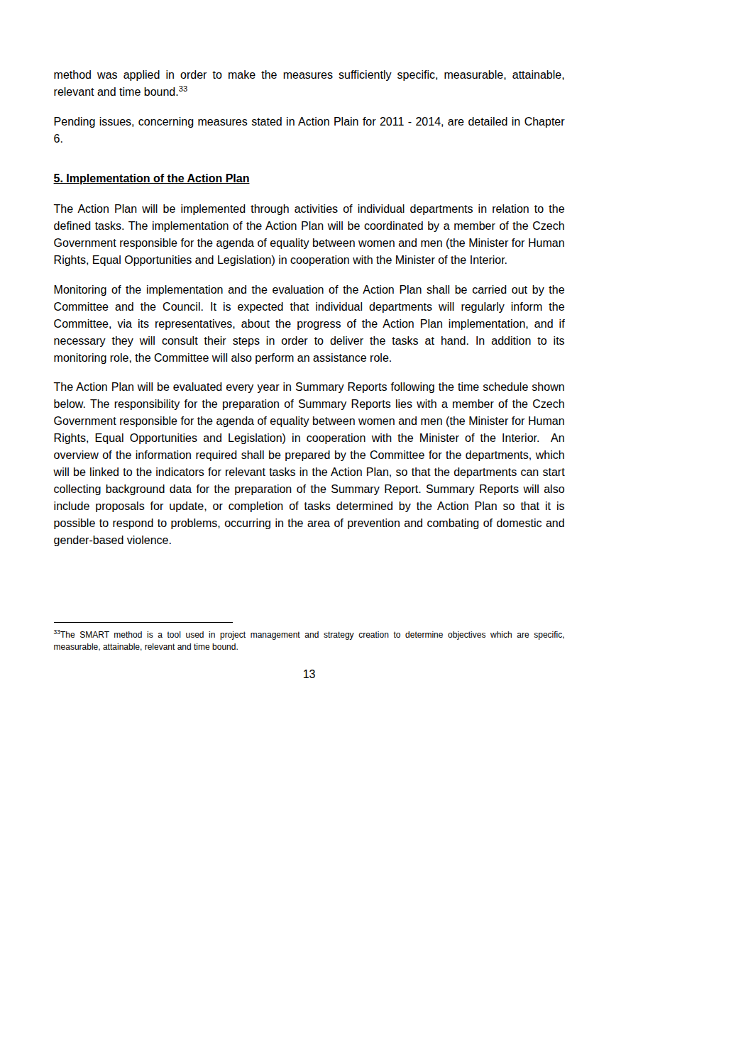method was applied in order to make the measures sufficiently specific, measurable, attainable, relevant and time bound.33
Pending issues, concerning measures stated in Action Plain for 2011 - 2014, are detailed in Chapter 6.
5. Implementation of the Action Plan
The Action Plan will be implemented through activities of individual departments in relation to the defined tasks. The implementation of the Action Plan will be coordinated by a member of the Czech Government responsible for the agenda of equality between women and men (the Minister for Human Rights, Equal Opportunities and Legislation) in cooperation with the Minister of the Interior.
Monitoring of the implementation and the evaluation of the Action Plan shall be carried out by the Committee and the Council. It is expected that individual departments will regularly inform the Committee, via its representatives, about the progress of the Action Plan implementation, and if necessary they will consult their steps in order to deliver the tasks at hand. In addition to its monitoring role, the Committee will also perform an assistance role.
The Action Plan will be evaluated every year in Summary Reports following the time schedule shown below. The responsibility for the preparation of Summary Reports lies with a member of the Czech Government responsible for the agenda of equality between women and men (the Minister for Human Rights, Equal Opportunities and Legislation) in cooperation with the Minister of the Interior. An overview of the information required shall be prepared by the Committee for the departments, which will be linked to the indicators for relevant tasks in the Action Plan, so that the departments can start collecting background data for the preparation of the Summary Report. Summary Reports will also include proposals for update, or completion of tasks determined by the Action Plan so that it is possible to respond to problems, occurring in the area of prevention and combating of domestic and gender-based violence.
33The SMART method is a tool used in project management and strategy creation to determine objectives which are specific, measurable, attainable, relevant and time bound.
13